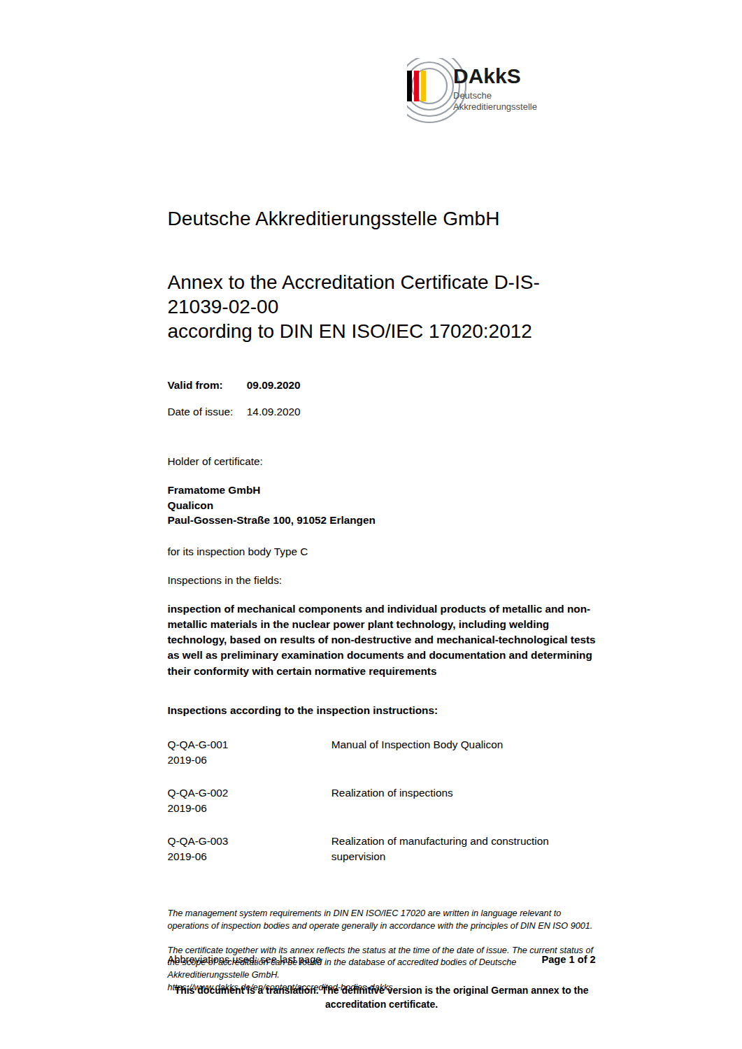DAkkS Deutsche Akkreditierungsstelle
Deutsche Akkreditierungsstelle GmbH
Annex to the Accreditation Certificate D-IS-21039-02-00
according to DIN EN ISO/IEC 17020:2012
Valid from: 09.09.2020
Date of issue: 14.09.2020
Holder of certificate:
Framatome GmbH
Qualicon
Paul-Gossen-Straße 100, 91052 Erlangen
for its inspection body Type C
Inspections in the fields:
inspection of mechanical components and individual products of metallic and non-metallic materials in the nuclear power plant technology, including welding technology, based on results of non-destructive and mechanical-technological tests as well as preliminary examination documents and documentation and determining their conformity with certain normative requirements
Inspections according to the inspection instructions:
| Q-QA-G-001 2019-06 | Manual of Inspection Body Qualicon |
| Q-QA-G-002 2019-06 | Realization of inspections |
| Q-QA-G-003 2019-06 | Realization of manufacturing and construction supervision |
The management system requirements in DIN EN ISO/IEC 17020 are written in language relevant to operations of inspection bodies and operate generally in accordance with the principles of DIN EN ISO 9001.
The certificate together with its annex reflects the status at the time of the date of issue. The current status of the scope of accreditation can be found in the database of accredited bodies of Deutsche Akkreditierungsstelle GmbH.
https://www.dakks.de/en/content/accredited-bodies-dakks
Abbreviations used: see last page Page 1 of 2
This document is a translation. The definitive version is the original German annex to the accreditation certificate.